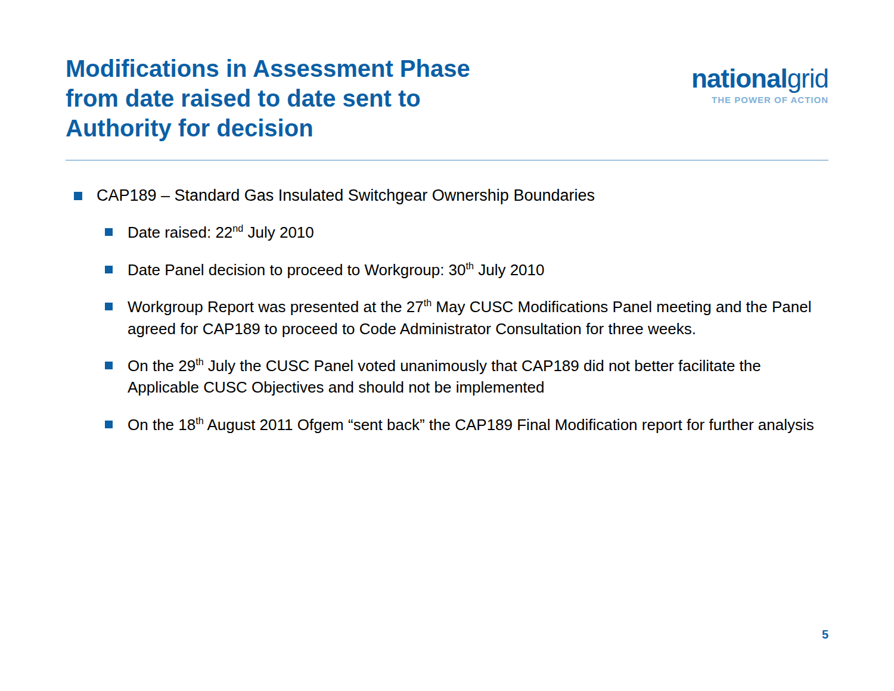Modifications in Assessment Phase
from date raised to date sent to
Authority for decision
nationalgrid
THE POWER OF ACTION
CAP189 – Standard Gas Insulated Switchgear Ownership Boundaries
Date raised: 22nd July 2010
Date Panel decision to proceed to Workgroup: 30th July 2010
Workgroup Report was presented at the 27th May CUSC Modifications Panel meeting and the Panel agreed for CAP189 to proceed to Code Administrator Consultation for three weeks.
On the 29th July the CUSC Panel voted unanimously that CAP189 did not better facilitate the Applicable CUSC Objectives and should not be implemented
On the 18th August 2011 Ofgem “sent back” the CAP189 Final Modification report for further analysis
5